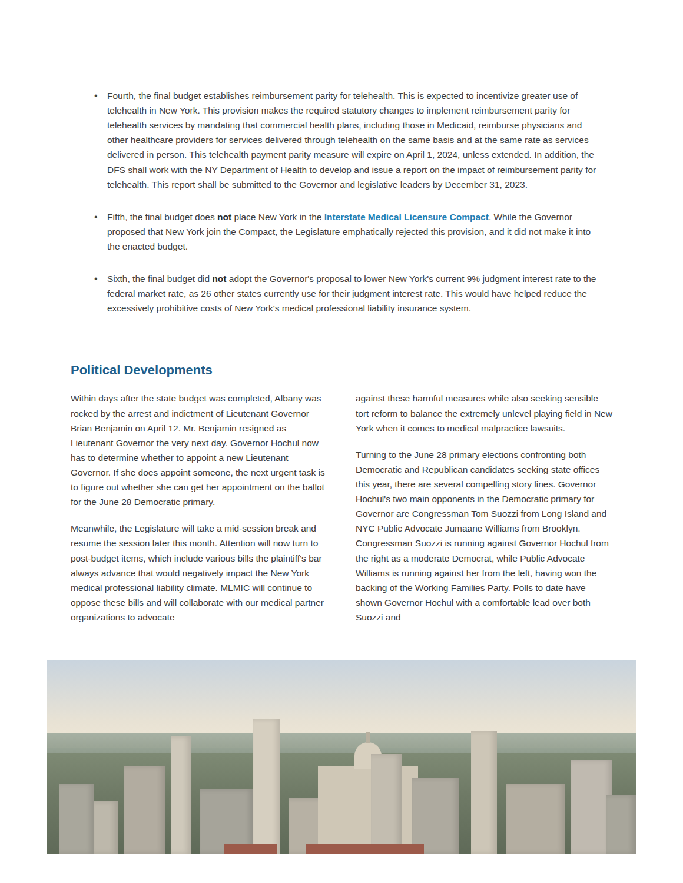Fourth, the final budget establishes reimbursement parity for telehealth. This is expected to incentivize greater use of telehealth in New York. This provision makes the required statutory changes to implement reimbursement parity for telehealth services by mandating that commercial health plans, including those in Medicaid, reimburse physicians and other healthcare providers for services delivered through telehealth on the same basis and at the same rate as services delivered in person. This telehealth payment parity measure will expire on April 1, 2024, unless extended. In addition, the DFS shall work with the NY Department of Health to develop and issue a report on the impact of reimbursement parity for telehealth. This report shall be submitted to the Governor and legislative leaders by December 31, 2023.
Fifth, the final budget does not place New York in the Interstate Medical Licensure Compact. While the Governor proposed that New York join the Compact, the Legislature emphatically rejected this provision, and it did not make it into the enacted budget.
Sixth, the final budget did not adopt the Governor's proposal to lower New York's current 9% judgment interest rate to the federal market rate, as 26 other states currently use for their judgment interest rate. This would have helped reduce the excessively prohibitive costs of New York's medical professional liability insurance system.
Political Developments
Within days after the state budget was completed, Albany was rocked by the arrest and indictment of Lieutenant Governor Brian Benjamin on April 12. Mr. Benjamin resigned as Lieutenant Governor the very next day. Governor Hochul now has to determine whether to appoint a new Lieutenant Governor. If she does appoint someone, the next urgent task is to figure out whether she can get her appointment on the ballot for the June 28 Democratic primary.
Meanwhile, the Legislature will take a mid-session break and resume the session later this month. Attention will now turn to post-budget items, which include various bills the plaintiff's bar always advance that would negatively impact the New York medical professional liability climate. MLMIC will continue to oppose these bills and will collaborate with our medical partner organizations to advocate
against these harmful measures while also seeking sensible tort reform to balance the extremely unlevel playing field in New York when it comes to medical malpractice lawsuits.
Turning to the June 28 primary elections confronting both Democratic and Republican candidates seeking state offices this year, there are several compelling story lines. Governor Hochul's two main opponents in the Democratic primary for Governor are Congressman Tom Suozzi from Long Island and NYC Public Advocate Jumaane Williams from Brooklyn. Congressman Suozzi is running against Governor Hochul from the right as a moderate Democrat, while Public Advocate Williams is running against her from the left, having won the backing of the Working Families Party. Polls to date have shown Governor Hochul with a comfortable lead over both Suozzi and